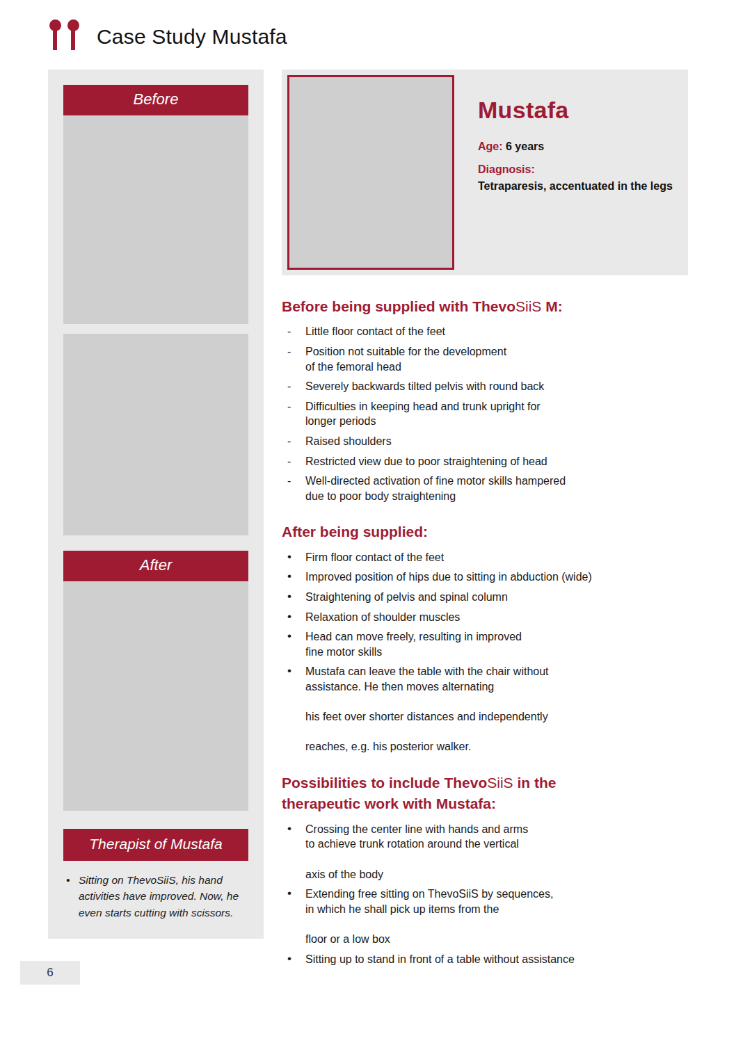Case Study Mustafa
Before
After
Therapist of Mustafa
Sitting on ThevoSiiS, his hand activities have improved. Now, he even starts cutting with scissors.
Mustafa
Age: 6 years
Diagnosis:
Tetraparesis, accentuated in the legs
Before being supplied with ThevoSiiS M:
Little floor contact of the feet
Position not suitable for the development
of the femoral head
Severely backwards tilted pelvis with round back
Difficulties in keeping head and trunk upright for
longer periods
Raised shoulders
Restricted view due to poor straightening of head
Well-directed activation of fine motor skills hampered
due to poor body straightening
After being supplied:
Firm floor contact of the feet
Improved position of hips due to sitting in abduction (wide)
Straightening of pelvis and spinal column
Relaxation of shoulder muscles
Head can move freely, resulting in improved
fine motor skills
Mustafa can leave the table with the chair without
assistance. He then moves alternating
his feet over shorter distances and independently
reaches, e.g. his posterior walker.
Possibilities to include ThevoSiiS in the
therapeutic work with Mustafa:
Crossing the center line with hands and arms
to achieve trunk rotation around the vertical
axis of the body
Extending free sitting on ThevoSiiS by sequences,
in which he shall pick up items from the
floor or a low box
Sitting up to stand in front of a table without assistance
6